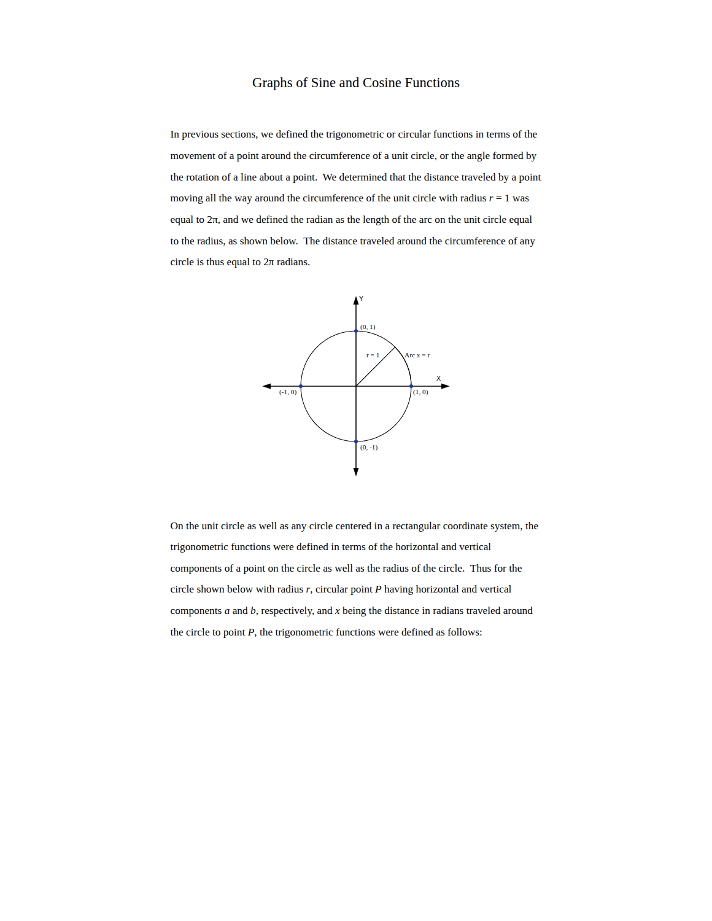Graphs of Sine and Cosine Functions
In previous sections, we defined the trigonometric or circular functions in terms of the movement of a point around the circumference of a unit circle, or the angle formed by the rotation of a line about a point. We determined that the distance traveled by a point moving all the way around the circumference of the unit circle with radius r = 1 was equal to 2π, and we defined the radian as the length of the arc on the unit circle equal to the radius, as shown below. The distance traveled around the circumference of any circle is thus equal to 2π radians.
Y X (0, 1) (1, 0) (0, -1) (-1, 0) r = 1 Arc x = r
On the unit circle as well as any circle centered in a rectangular coordinate system, the trigonometric functions were defined in terms of the horizontal and vertical components of a point on the circle as well as the radius of the circle. Thus for the circle shown below with radius r, circular point P having horizontal and vertical components a and b, respectively, and x being the distance in radians traveled around the circle to point P, the trigonometric functions were defined as follows: